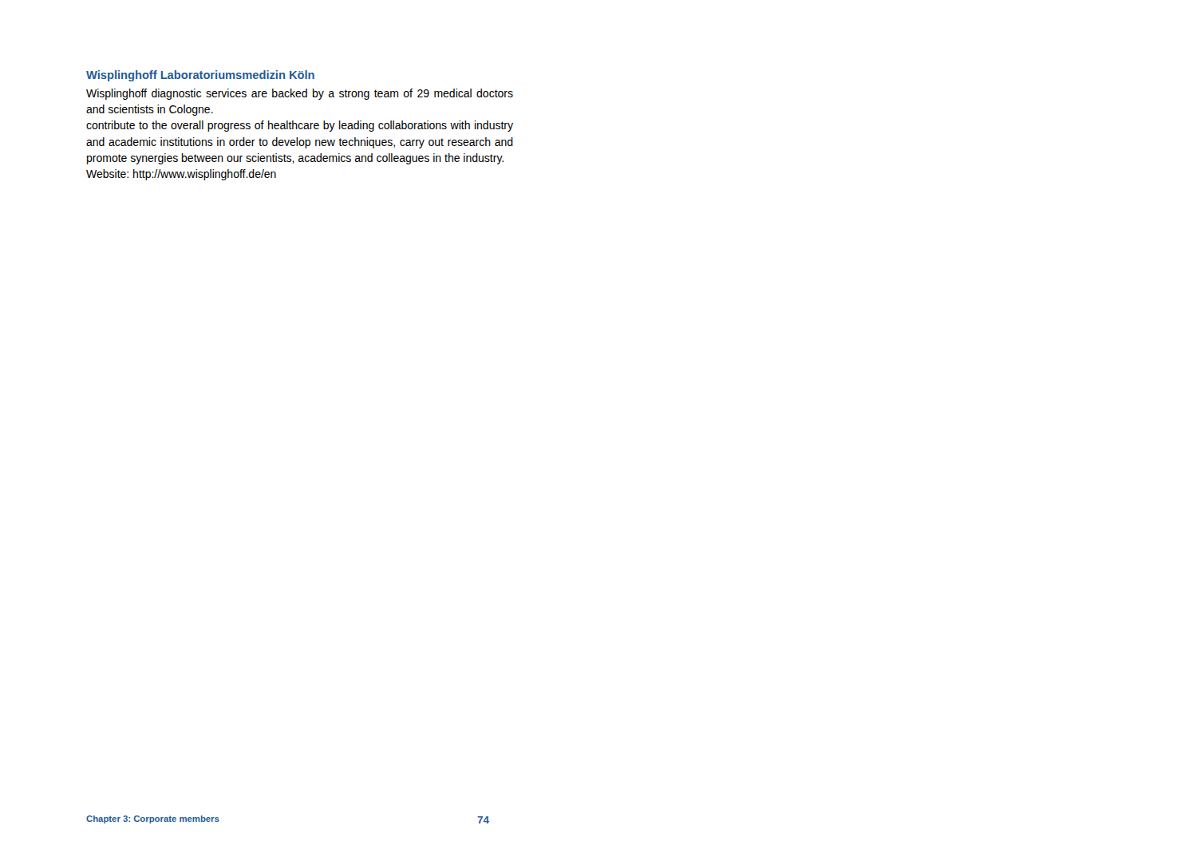Wisplinghoff Laboratoriumsmedizin Köln
Wisplinghoff diagnostic services are backed by a strong team of 29 medical doctors and scientists in Cologne.
contribute to the overall progress of healthcare by leading collaborations with industry and academic institutions in order to develop new techniques, carry out research and promote synergies between our scientists, academics and colleagues in the industry.
Website: http://www.wisplinghoff.de/en
Chapter 3: Corporate members 74